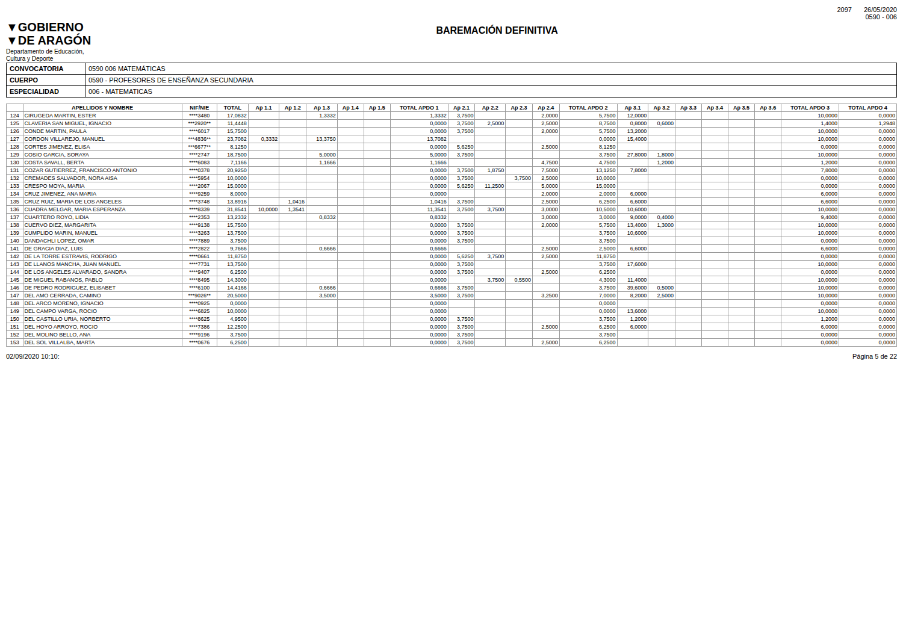2097
26/05/2020
0590 - 006
▼GOBIERNO
▼DE ARAGÓN
Departamento de Educación,
Cultura y Deporte
BAREMACIÓN DEFINITIVA
| CONVOCATORIA | 0590 006 MATEMÁTICAS |
| CUERPO | 0590 - PROFESORES DE ENSEÑANZA SECUNDARIA |
| ESPECIALIDAD | 006 - MATEMATICAS |
| | APELLIDOS Y NOMBRE | NIF/NIE | TOTAL | Ap 1.1 | Ap 1.2 | Ap 1.3 | Ap 1.4 | Ap 1.5 | TOTAL APDO 1 | Ap 2.1 | Ap 2.2 | Ap 2.3 | Ap 2.4 | TOTAL APDO 2 | Ap 3.1 | Ap 3.2 | Ap 3.3 | Ap 3.4 | Ap 3.5 | Ap 3.6 | TOTAL APDO 3 | TOTAL APDO 4 |
| --- | --- | --- | --- | --- | --- | --- | --- | --- | --- | --- | --- | --- | --- | --- | --- | --- | --- | --- | --- | --- | --- | --- |
| 124 | CIRUGEDA MARTIN, ESTER | ****3480 | 17,0832 | | | 1,3332 | | | 1,3332 | 3,7500 | | | 2,0000 | 5,7500 | 12,0000 | | | | | | 10,0000 | 0,0000 |
| 125 | CLAVERIA SAN MIGUEL, IGNACIO | ***2920** | 11,4448 | | | | | | 0,0000 | 3,7500 | 2,5000 | | 2,5000 | 8,7500 | 0,8000 | 0,6000 | | | | | 1,4000 | 1,2948 |
| 126 | CONDE MARTIN, PAULA | ****6017 | 15,7500 | | | | | | 0,0000 | 3,7500 | | | 2,0000 | 5,7500 | 13,2000 | | | | | | 10,0000 | 0,0000 |
| 127 | CORDON VILLAREJO, MANUEL | ***4836** | 23,7082 | 0,3332 | | 13,3750 | | | 13,7082 | | | | | 0,0000 | 15,4000 | | | | | | 10,0000 | 0,0000 |
| 128 | CORTES JIMENEZ, ELISA | ***6677** | 8,1250 | | | | | | 0,0000 | 5,6250 | | | 2,5000 | 8,1250 | | | | | | | 0,0000 | 0,0000 |
| 129 | COSIO GARCIA, SORAYA | ****2747 | 18,7500 | | | 5,0000 | | | 5,0000 | 3,7500 | | | | 3,7500 | 27,8000 | 1,8000 | | | | | 10,0000 | 0,0000 |
| 130 | COSTA SAVALL, BERTA | ****6083 | 7,1166 | | | 1,1666 | | | 1,1666 | | | | 4,7500 | 4,7500 | | 1,2000 | | | | | 1,2000 | 0,0000 |
| 131 | COZAR GUTIERREZ, FRANCISCO ANTONIO | ****0378 | 20,9250 | | | | | | 0,0000 | 3,7500 | 1,8750 | | 7,5000 | 13,1250 | 7,8000 | | | | | | 7,8000 | 0,0000 |
| 132 | CREMADES SALVADOR, NORA AISA | ****5954 | 10,0000 | | | | | | 0,0000 | 3,7500 | | 3,7500 | 2,5000 | 10,0000 | | | | | | | 0,0000 | 0,0000 |
| 133 | CRESPO MOYA, MARIA | ****2067 | 15,0000 | | | | | | 0,0000 | 5,6250 | 11,2500 | | 5,0000 | 15,0000 | | | | | | | 0,0000 | 0,0000 |
| 134 | CRUZ JIMENEZ, ANA MARIA | ****9259 | 8,0000 | | | | | | 0,0000 | | | | 2,0000 | 2,0000 | 6,0000 | | | | | | 6,0000 | 0,0000 |
| 135 | CRUZ RUIZ, MARIA DE LOS ANGELES | ****3748 | 13,8916 | | 1,0416 | | | | 1,0416 | 3,7500 | | | 2,5000 | 6,2500 | 6,6000 | | | | | | 6,6000 | 0,0000 |
| 136 | CUADRA MELGAR, MARIA ESPERANZA | ****8339 | 31,8541 | 10,0000 | 1,3541 | | | | 11,3541 | 3,7500 | 3,7500 | | 3,0000 | 10,5000 | 10,6000 | | | | | | 10,0000 | 0,0000 |
| 137 | CUARTERO ROYO, LIDIA | ****2353 | 13,2332 | | | 0,8332 | | | 0,8332 | | | | 3,0000 | 3,0000 | 9,0000 | 0,4000 | | | | | 9,4000 | 0,0000 |
| 138 | CUERVO DIEZ, MARGARITA | ****9138 | 15,7500 | | | | | | 0,0000 | 3,7500 | | | 2,0000 | 5,7500 | 13,4000 | 1,3000 | | | | | 10,0000 | 0,0000 |
| 139 | CUMPLIDO MARIN, MANUEL | ****3263 | 13,7500 | | | | | | 0,0000 | 3,7500 | | | | 3,7500 | 10,6000 | | | | | | 10,0000 | 0,0000 |
| 140 | DANDACHLI LOPEZ, OMAR | ****7889 | 3,7500 | | | | | | 0,0000 | 3,7500 | | | | 3,7500 | | | | | | | 0,0000 | 0,0000 |
| 141 | DE GRACIA DIAZ, LUIS | ****2822 | 9,7666 | | | 0,6666 | | | 0,6666 | | | | 2,5000 | 2,5000 | 6,6000 | | | | | | 6,6000 | 0,0000 |
| 142 | DE LA TORRE ESTRAVIS, RODRIGO | ****0661 | 11,8750 | | | | | | 0,0000 | 5,6250 | 3,7500 | | 2,5000 | 11,8750 | | | | | | | 0,0000 | 0,0000 |
| 143 | DE LLANOS MANCHA, JUAN MANUEL | ****7731 | 13,7500 | | | | | | 0,0000 | 3,7500 | | | | 3,7500 | 17,6000 | | | | | | 10,0000 | 0,0000 |
| 144 | DE LOS ANGELES ALVARADO, SANDRA | ****9407 | 6,2500 | | | | | | 0,0000 | 3,7500 | | | 2,5000 | 6,2500 | | | | | | | 0,0000 | 0,0000 |
| 145 | DE MIGUEL RABANOS, PABLO | ****8495 | 14,3000 | | | | | | 0,0000 | | 3,7500 | 0,5500 | | 4,3000 | 11,4000 | | | | | | 10,0000 | 0,0000 |
| 146 | DE PEDRO RODRIGUEZ, ELISABET | ****6100 | 14,4166 | | | 0,6666 | | | 0,6666 | 3,7500 | | | | 3,7500 | 39,6000 | 0,5000 | | | | | 10,0000 | 0,0000 |
| 147 | DEL AMO CERRADA, CAMINO | ***9026** | 20,5000 | | | 3,5000 | | | 3,5000 | 3,7500 | | | 3,2500 | 7,0000 | 8,2000 | 2,5000 | | | | | 10,0000 | 0,0000 |
| 148 | DEL ARCO MORENO, IGNACIO | ****0925 | 0,0000 | | | | | | 0,0000 | | | | | 0,0000 | | | | | | | 0,0000 | 0,0000 |
| 149 | DEL CAMPO VARGA, ROCIO | ****6825 | 10,0000 | | | | | | 0,0000 | | | | | 0,0000 | 13,6000 | | | | | | 10,0000 | 0,0000 |
| 150 | DEL CASTILLO URIA, NORBERTO | ****8625 | 4,9500 | | | | | | 0,0000 | 3,7500 | | | | 3,7500 | 1,2000 | | | | | | 1,2000 | 0,0000 |
| 151 | DEL HOYO ARROYO, ROCIO | ****7386 | 12,2500 | | | | | | 0,0000 | 3,7500 | | | 2,5000 | 6,2500 | 6,0000 | | | | | | 6,0000 | 0,0000 |
| 152 | DEL MOLINO BELLO, ANA | ****9196 | 3,7500 | | | | | | 0,0000 | 3,7500 | | | | 3,7500 | | | | | | | 0,0000 | 0,0000 |
| 153 | DEL SOL VILLALBA, MARTA | ****0676 | 6,2500 | | | | | | 0,0000 | 3,7500 | | | 2,5000 | 6,2500 | | | | | | | 0,0000 | 0,0000 |
02/09/2020 10:10:
Página 5 de 22